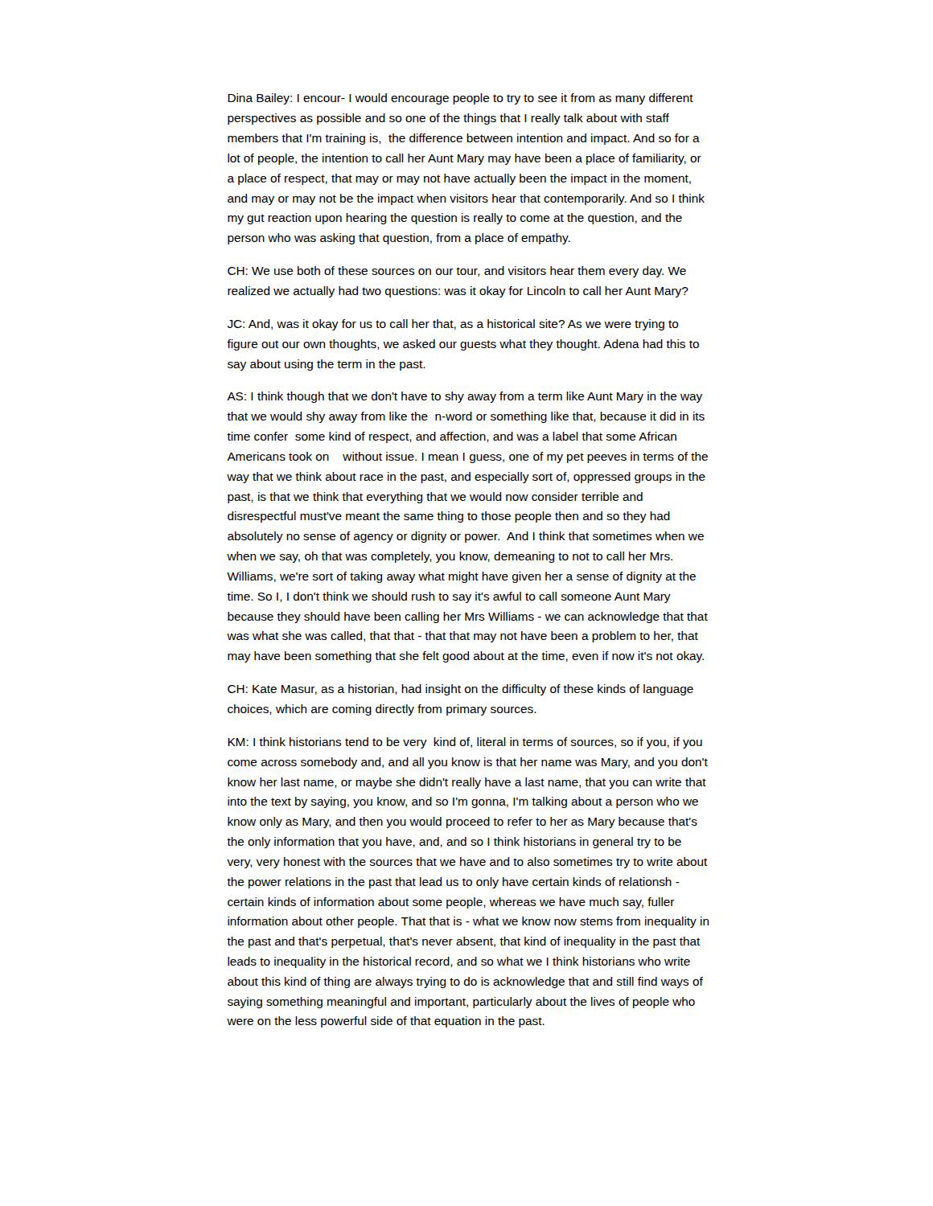Dina Bailey: I encour- I would encourage people to try to see it from as many different perspectives as possible and so one of the things that I really talk about with staff members that I'm training is, the difference between intention and impact. And so for a lot of people, the intention to call her Aunt Mary may have been a place of familiarity, or a place of respect, that may or may not have actually been the impact in the moment, and may or may not be the impact when visitors hear that contemporarily. And so I think my gut reaction upon hearing the question is really to come at the question, and the person who was asking that question, from a place of empathy.
CH: We use both of these sources on our tour, and visitors hear them every day. We realized we actually had two questions: was it okay for Lincoln to call her Aunt Mary?
JC: And, was it okay for us to call her that, as a historical site? As we were trying to figure out our own thoughts, we asked our guests what they thought. Adena had this to say about using the term in the past.
AS: I think though that we don't have to shy away from a term like Aunt Mary in the way that we would shy away from like the n-word or something like that, because it did in its time confer some kind of respect, and affection, and was a label that some African Americans took on without issue. I mean I guess, one of my pet peeves in terms of the way that we think about race in the past, and especially sort of, oppressed groups in the past, is that we think that everything that we would now consider terrible and disrespectful must've meant the same thing to those people then and so they had absolutely no sense of agency or dignity or power. And I think that sometimes when we when we say, oh that was completely, you know, demeaning to not to call her Mrs. Williams, we're sort of taking away what might have given her a sense of dignity at the time. So I, I don't think we should rush to say it's awful to call someone Aunt Mary because they should have been calling her Mrs Williams - we can acknowledge that that was what she was called, that that - that that may not have been a problem to her, that may have been something that she felt good about at the time, even if now it's not okay.
CH: Kate Masur, as a historian, had insight on the difficulty of these kinds of language choices, which are coming directly from primary sources.
KM: I think historians tend to be very kind of, literal in terms of sources, so if you, if you come across somebody and, and all you know is that her name was Mary, and you don't know her last name, or maybe she didn't really have a last name, that you can write that into the text by saying, you know, and so I'm gonna, I'm talking about a person who we know only as Mary, and then you would proceed to refer to her as Mary because that's the only information that you have, and, and so I think historians in general try to be very, very honest with the sources that we have and to also sometimes try to write about the power relations in the past that lead us to only have certain kinds of relationsh - certain kinds of information about some people, whereas we have much say, fuller information about other people. That that is - what we know now stems from inequality in the past and that's perpetual, that's never absent, that kind of inequality in the past that leads to inequality in the historical record, and so what we I think historians who write about this kind of thing are always trying to do is acknowledge that and still find ways of saying something meaningful and important, particularly about the lives of people who were on the less powerful side of that equation in the past.